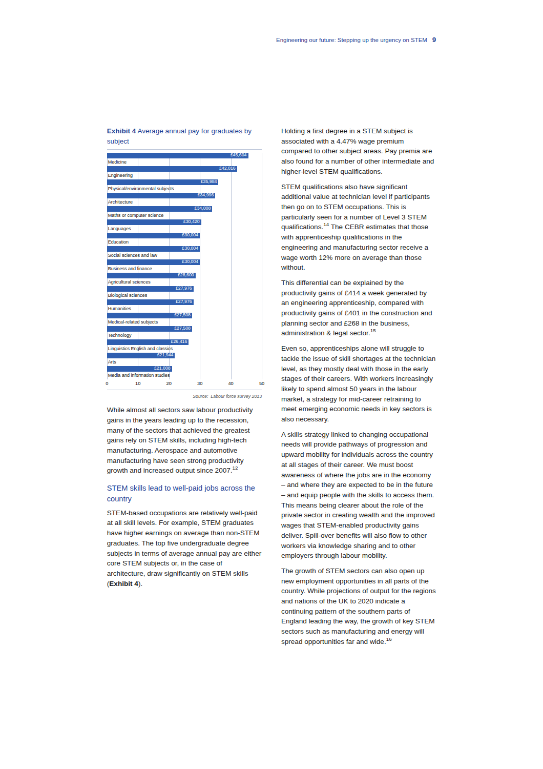Engineering our future: Stepping up the urgency on STEM 9
Exhibit 4 Average annual pay for graduates by subject
£45,604
Medicine
£42,016
Engineering
£35,984
Physical/environmental subjects
£34,996
Architecture
£34,008
Maths or computer science
£30,420
Languages
£30,004
Education
£30,004
Social sciences and law
£30,004
Business and finance
£28,600
Agricultural sciences
£27,976
Biological sciences
£27,976
Humanities
£27,508
Medical-related subjects
£27,508
Technology
£26,416
Linguistics English and classics
£21,944
Arts
£21,008
Media and information studies
0 10 20 30 40 50
Source: Labour force survey 2013
While almost all sectors saw labour productivity gains in the years leading up to the recession, many of the sectors that achieved the greatest gains rely on STEM skills, including high-tech manufacturing. Aerospace and automotive manufacturing have seen strong productivity growth and increased output since 2007.12
STEM skills lead to well-paid jobs across the country
STEM-based occupations are relatively well-paid at all skill levels. For example, STEM graduates have higher earnings on average than non-STEM graduates. The top five undergraduate degree subjects in terms of average annual pay are either core STEM subjects or, in the case of architecture, draw significantly on STEM skills (Exhibit 4).
Holding a first degree in a STEM subject is associated with a 4.47% wage premium compared to other subject areas. Pay premia are also found for a number of other intermediate and higher-level STEM qualifications.
STEM qualifications also have significant additional value at technician level if participants then go on to STEM occupations. This is particularly seen for a number of Level 3 STEM qualifications.14 The CEBR estimates that those with apprenticeship qualifications in the engineering and manufacturing sector receive a wage worth 12% more on average than those without.
This differential can be explained by the productivity gains of £414 a week generated by an engineering apprenticeship, compared with productivity gains of £401 in the construction and planning sector and £268 in the business, administration & legal sector.15
Even so, apprenticeships alone will struggle to tackle the issue of skill shortages at the technician level, as they mostly deal with those in the early stages of their careers. With workers increasingly likely to spend almost 50 years in the labour market, a strategy for mid-career retraining to meet emerging economic needs in key sectors is also necessary.
A skills strategy linked to changing occupational needs will provide pathways of progression and upward mobility for individuals across the country at all stages of their career. We must boost awareness of where the jobs are in the economy – and where they are expected to be in the future – and equip people with the skills to access them. This means being clearer about the role of the private sector in creating wealth and the improved wages that STEM-enabled productivity gains deliver. Spill-over benefits will also flow to other workers via knowledge sharing and to other employers through labour mobility.
The growth of STEM sectors can also open up new employment opportunities in all parts of the country. While projections of output for the regions and nations of the UK to 2020 indicate a continuing pattern of the southern parts of England leading the way, the growth of key STEM sectors such as manufacturing and energy will spread opportunities far and wide.16